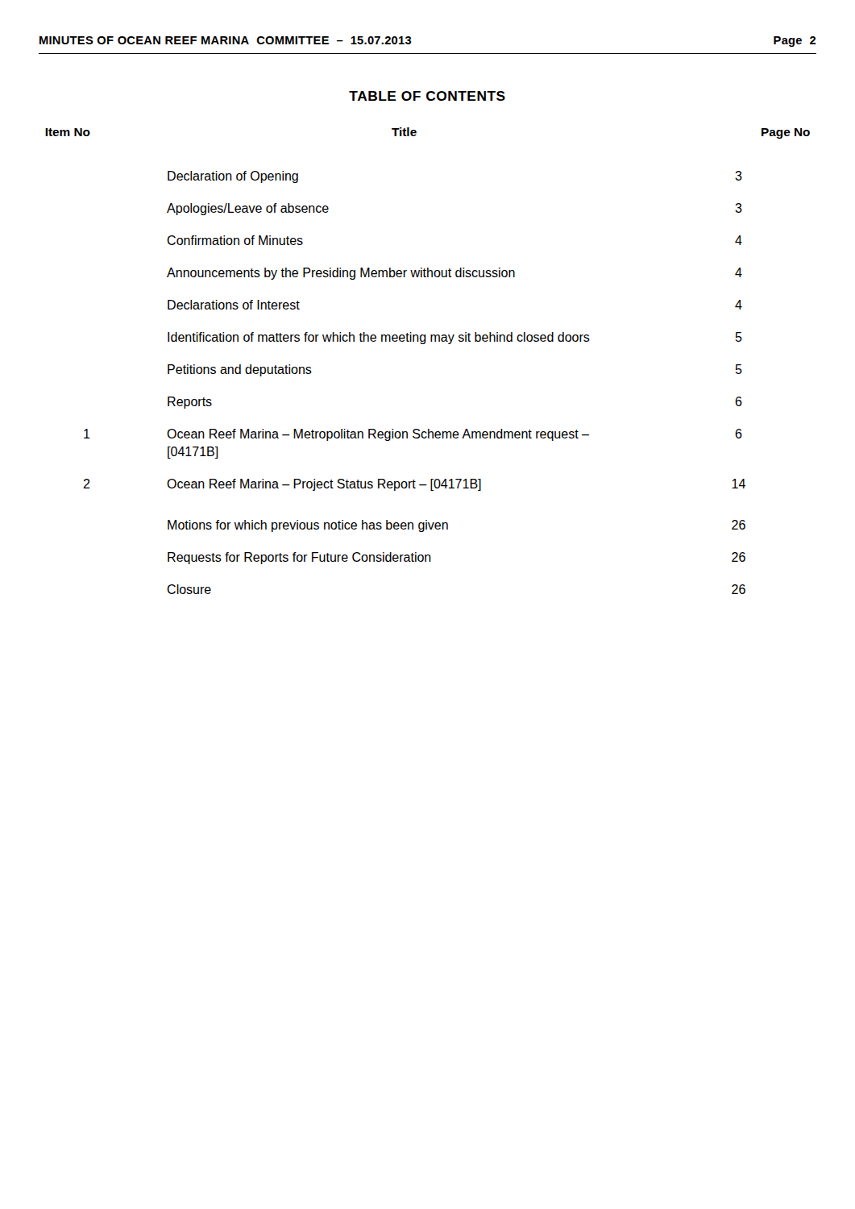Minutes of Ocean Reef Marina Committee – 15.07.2013 Page 2
Table of Contents
| Item No | Title | Page No |
| --- | --- | --- |
| | Declaration of Opening | 3 |
| | Apologies/Leave of absence | 3 |
| | Confirmation of Minutes | 4 |
| | Announcements by the Presiding Member without discussion | 4 |
| | Declarations of Interest | 4 |
| | Identification of matters for which the meeting may sit behind closed doors | 5 |
| | Petitions and deputations | 5 |
| | Reports | 6 |
| 1 | Ocean Reef Marina – Metropolitan Region Scheme Amendment request – [04171B] | 6 |
| 2 | Ocean Reef Marina – Project Status Report – [04171B] | 14 |
| | Motions for which previous notice has been given | 26 |
| | Requests for Reports for Future Consideration | 26 |
| | Closure | 26 |